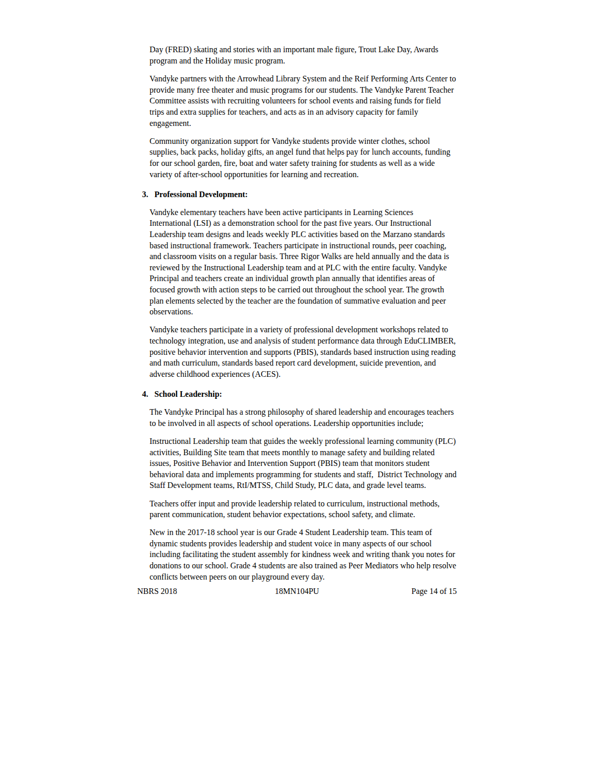Day (FRED) skating and stories with an important male figure, Trout Lake Day, Awards program and the Holiday music program.
Vandyke partners with the Arrowhead Library System and the Reif Performing Arts Center to provide many free theater and music programs for our students. The Vandyke Parent Teacher Committee assists with recruiting volunteers for school events and raising funds for field trips and extra supplies for teachers, and acts as in an advisory capacity for family engagement.
Community organization support for Vandyke students provide winter clothes, school supplies, back packs, holiday gifts, an angel fund that helps pay for lunch accounts, funding for our school garden, fire, boat and water safety training for students as well as a wide variety of after-school opportunities for learning and recreation.
3. Professional Development:
Vandyke elementary teachers have been active participants in Learning Sciences International (LSI) as a demonstration school for the past five years. Our Instructional Leadership team designs and leads weekly PLC activities based on the Marzano standards based instructional framework. Teachers participate in instructional rounds, peer coaching, and classroom visits on a regular basis. Three Rigor Walks are held annually and the data is reviewed by the Instructional Leadership team and at PLC with the entire faculty. Vandyke Principal and teachers create an individual growth plan annually that identifies areas of focused growth with action steps to be carried out throughout the school year. The growth plan elements selected by the teacher are the foundation of summative evaluation and peer observations.
Vandyke teachers participate in a variety of professional development workshops related to technology integration, use and analysis of student performance data through EduCLIMBER, positive behavior intervention and supports (PBIS), standards based instruction using reading and math curriculum, standards based report card development, suicide prevention, and adverse childhood experiences (ACES).
4. School Leadership:
The Vandyke Principal has a strong philosophy of shared leadership and encourages teachers to be involved in all aspects of school operations. Leadership opportunities include;
Instructional Leadership team that guides the weekly professional learning community (PLC) activities, Building Site team that meets monthly to manage safety and building related issues, Positive Behavior and Intervention Support (PBIS) team that monitors student behavioral data and implements programming for students and staff, District Technology and Staff Development teams, RtI/MTSS, Child Study, PLC data, and grade level teams.
Teachers offer input and provide leadership related to curriculum, instructional methods, parent communication, student behavior expectations, school safety, and climate.
New in the 2017-18 school year is our Grade 4 Student Leadership team. This team of dynamic students provides leadership and student voice in many aspects of our school including facilitating the student assembly for kindness week and writing thank you notes for donations to our school. Grade 4 students are also trained as Peer Mediators who help resolve conflicts between peers on our playground every day.
| NBRS 2018 | 18MN104PU | Page 14 of 15 |